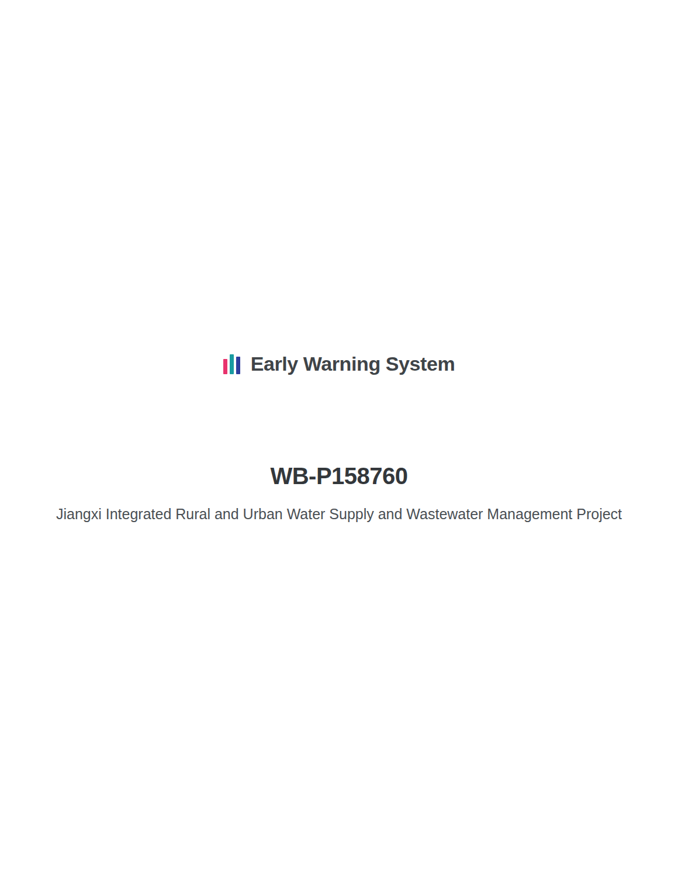Early Warning System
WB-P158760
Jiangxi Integrated Rural and Urban Water Supply and Wastewater Management Project